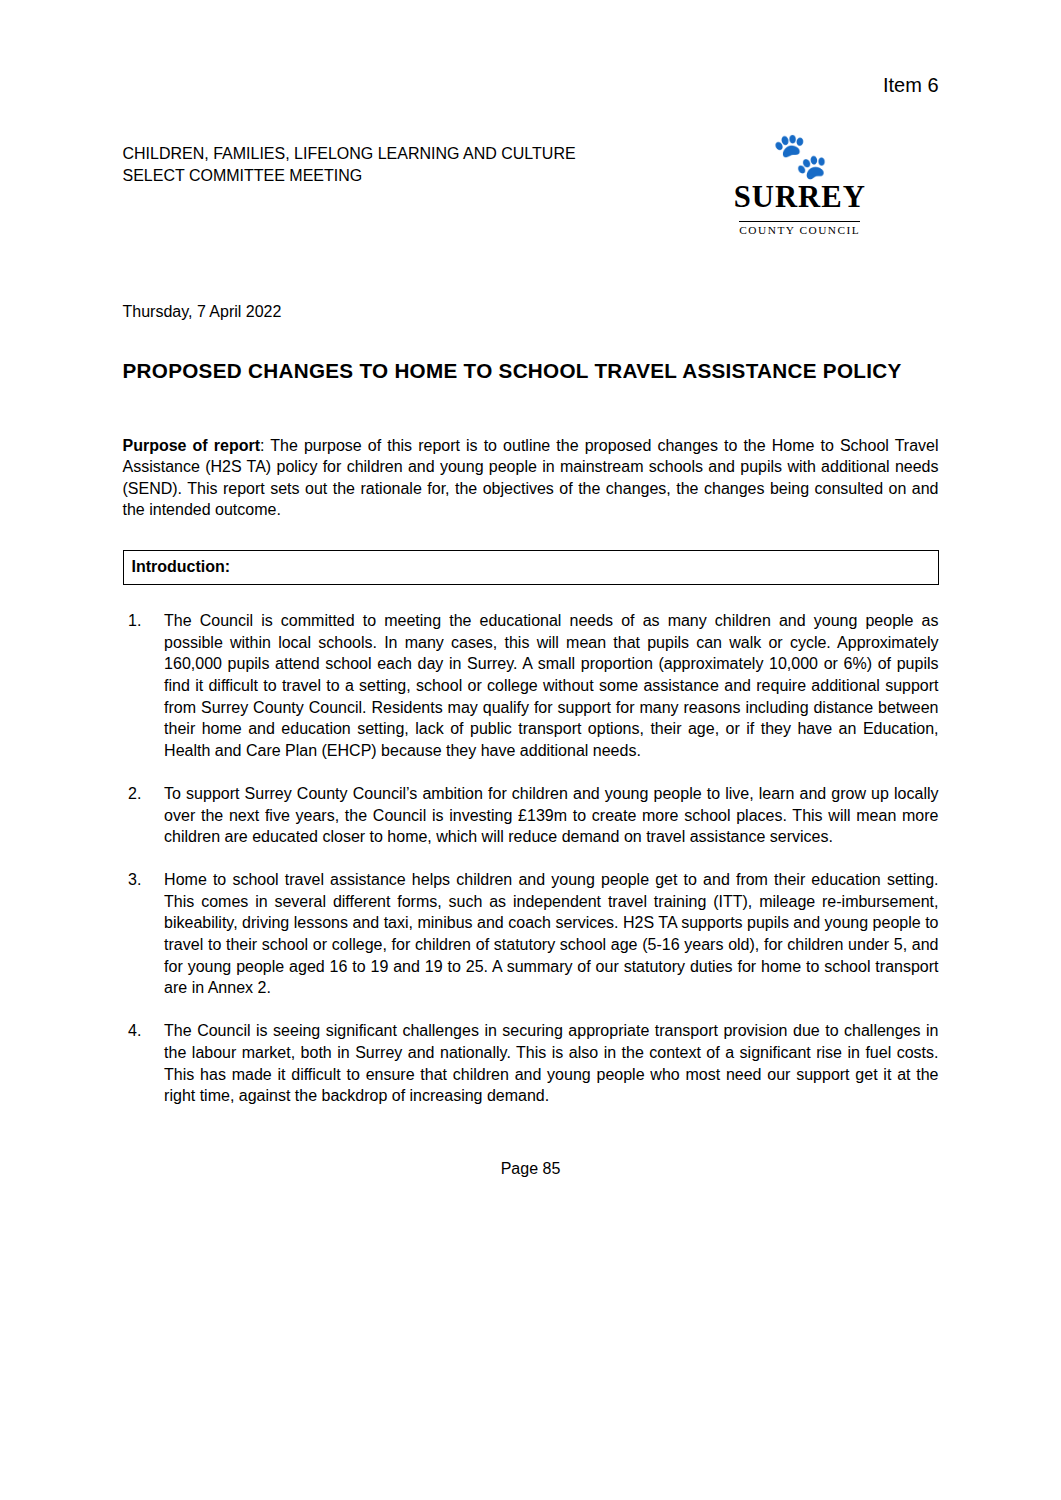Item 6
CHILDREN, FAMILIES, LIFELONG LEARNING AND CULTURE
SELECT COMMITTEE MEETING
🐾
SURREY
COUNTY COUNCIL
Thursday, 7 April 2022
PROPOSED CHANGES TO HOME TO SCHOOL TRAVEL ASSISTANCE POLICY
Purpose of report: The purpose of this report is to outline the proposed changes to the Home to School Travel Assistance (H2S TA) policy for children and young people in mainstream schools and pupils with additional needs (SEND). This report sets out the rationale for, the objectives of the changes, the changes being consulted on and the intended outcome.
Introduction:
The Council is committed to meeting the educational needs of as many children and young people as possible within local schools. In many cases, this will mean that pupils can walk or cycle. Approximately 160,000 pupils attend school each day in Surrey. A small proportion (approximately 10,000 or 6%) of pupils find it difficult to travel to a setting, school or college without some assistance and require additional support from Surrey County Council. Residents may qualify for support for many reasons including distance between their home and education setting, lack of public transport options, their age, or if they have an Education, Health and Care Plan (EHCP) because they have additional needs.
To support Surrey County Council’s ambition for children and young people to live, learn and grow up locally over the next five years, the Council is investing £139m to create more school places. This will mean more children are educated closer to home, which will reduce demand on travel assistance services.
Home to school travel assistance helps children and young people get to and from their education setting. This comes in several different forms, such as independent travel training (ITT), mileage re-imbursement, bikeability, driving lessons and taxi, minibus and coach services. H2S TA supports pupils and young people to travel to their school or college, for children of statutory school age (5-16 years old), for children under 5, and for young people aged 16 to 19 and 19 to 25. A summary of our statutory duties for home to school transport are in Annex 2.
The Council is seeing significant challenges in securing appropriate transport provision due to challenges in the labour market, both in Surrey and nationally. This is also in the context of a significant rise in fuel costs. This has made it difficult to ensure that children and young people who most need our support get it at the right time, against the backdrop of increasing demand.
Page 85